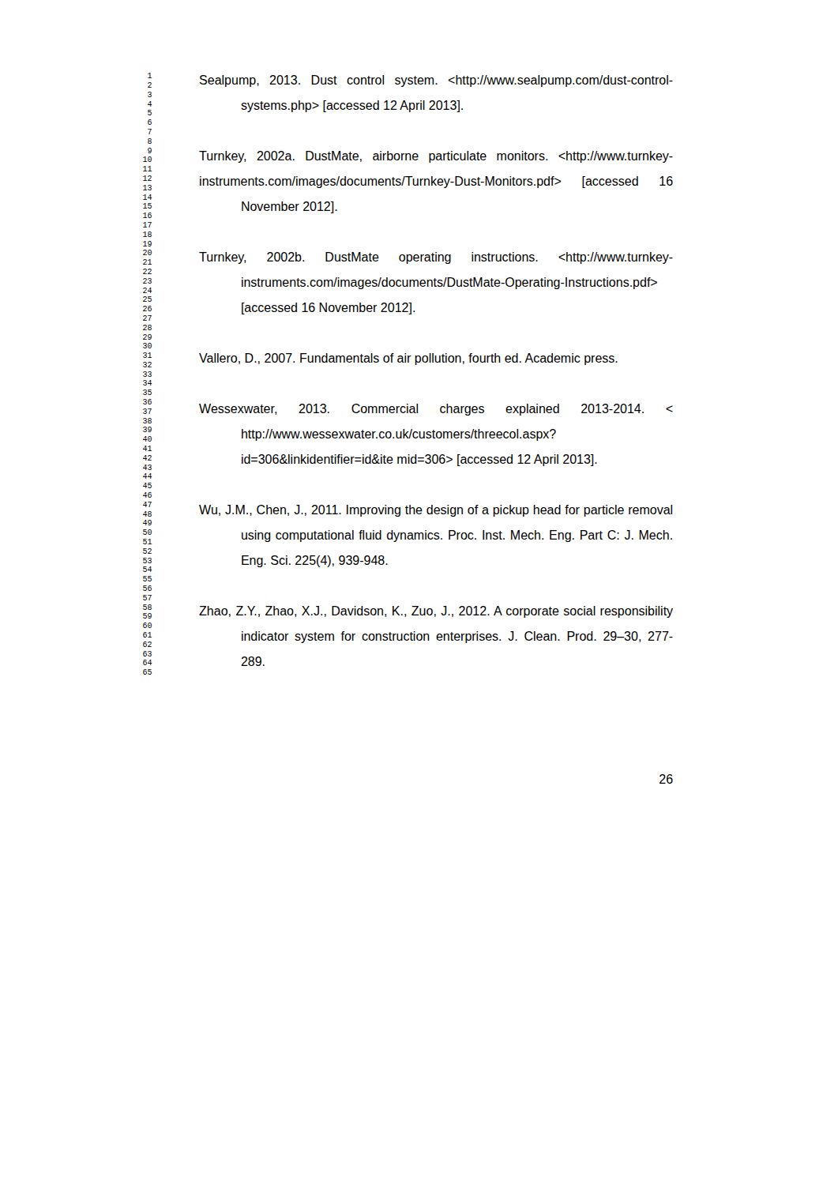1
2
3
4
5
6
7
8
9
10
11
12
13
14
15
16
17
18
19
20
21
22
23
24
25
26
27
28
29
30
31
32
33
34
35
36
37
38
39
40
41
42
43
44
45
46
47
48
49
50
51
52
53
54
55
56
57
58
59
60
61
62
63
64
65
Sealpump, 2013. Dust control system. <http://www.sealpump.com/dust-control- systems.php> [accessed 12 April 2013].
Turnkey, 2002a. DustMate, airborne particulate monitors. <http://www.turnkey- instruments.com/images/documents/Turnkey-Dust-Monitors.pdf> [accessed 16 November 2012].
Turnkey, 2002b. DustMate operating instructions. <http://www.turnkey- instruments.com/images/documents/DustMate-Operating-Instructions.pdf> [accessed 16 November 2012].
Vallero, D., 2007. Fundamentals of air pollution, fourth ed. Academic press.
Wessexwater, 2013. Commercial charges explained 2013-2014. < http://www.wessexwater.co.uk/customers/threecol.aspx?id=306&linkidentifier=id&ite mid=306> [accessed 12 April 2013].
Wu, J.M., Chen, J., 2011. Improving the design of a pickup head for particle removal using computational fluid dynamics. Proc. Inst. Mech. Eng. Part C: J. Mech. Eng. Sci. 225(4), 939-948.
Zhao, Z.Y., Zhao, X.J., Davidson, K., Zuo, J., 2012. A corporate social responsibility indicator system for construction enterprises. J. Clean. Prod. 29–30, 277-289.
26